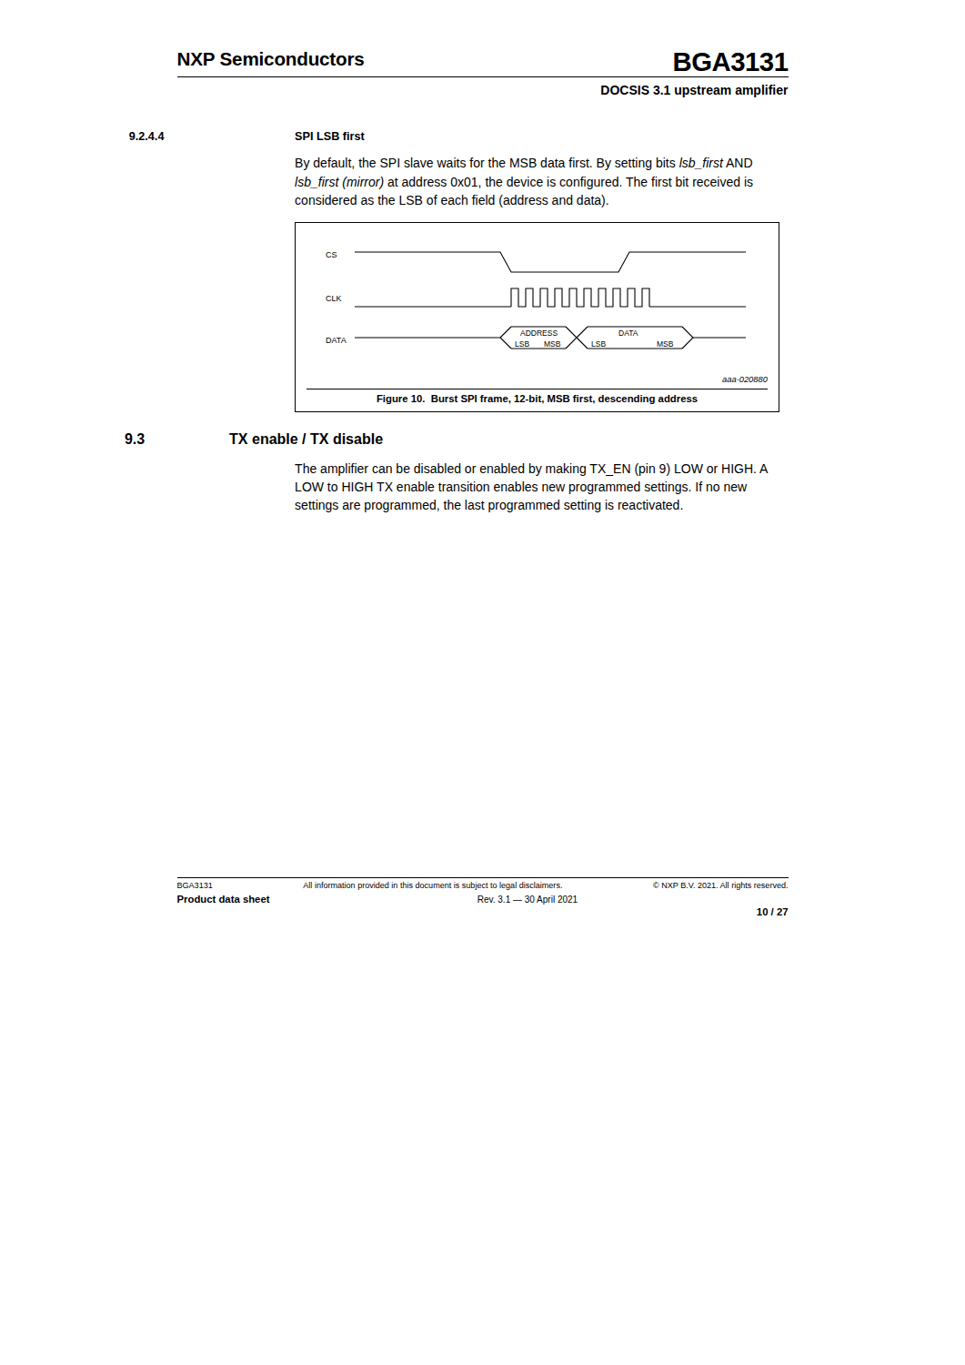NXP Semiconductors
BGA3131
DOCSIS 3.1 upstream amplifier
9.2.4.4 SPI LSB first
By default, the SPI slave waits for the MSB data first. By setting bits lsb_first AND lsb_first (mirror) at address 0x01, the device is configured. The first bit received is considered as the LSB of each field (address and data).
CS CLK DATA ADDRESS LSB MSB DATA LSB MSB
aaa-020880
Figure 10. Burst SPI frame, 12-bit, MSB first, descending address
9.3 TX enable / TX disable
The amplifier can be disabled or enabled by making TX_EN (pin 9) LOW or HIGH. A LOW to HIGH TX enable transition enables new programmed settings. If no new settings are programmed, the last programmed setting is reactivated.
BGA3131
All information provided in this document is subject to legal disclaimers.
© NXP B.V. 2021. All rights reserved.
Product data sheet
Rev. 3.1 — 30 April 2021
10 / 27